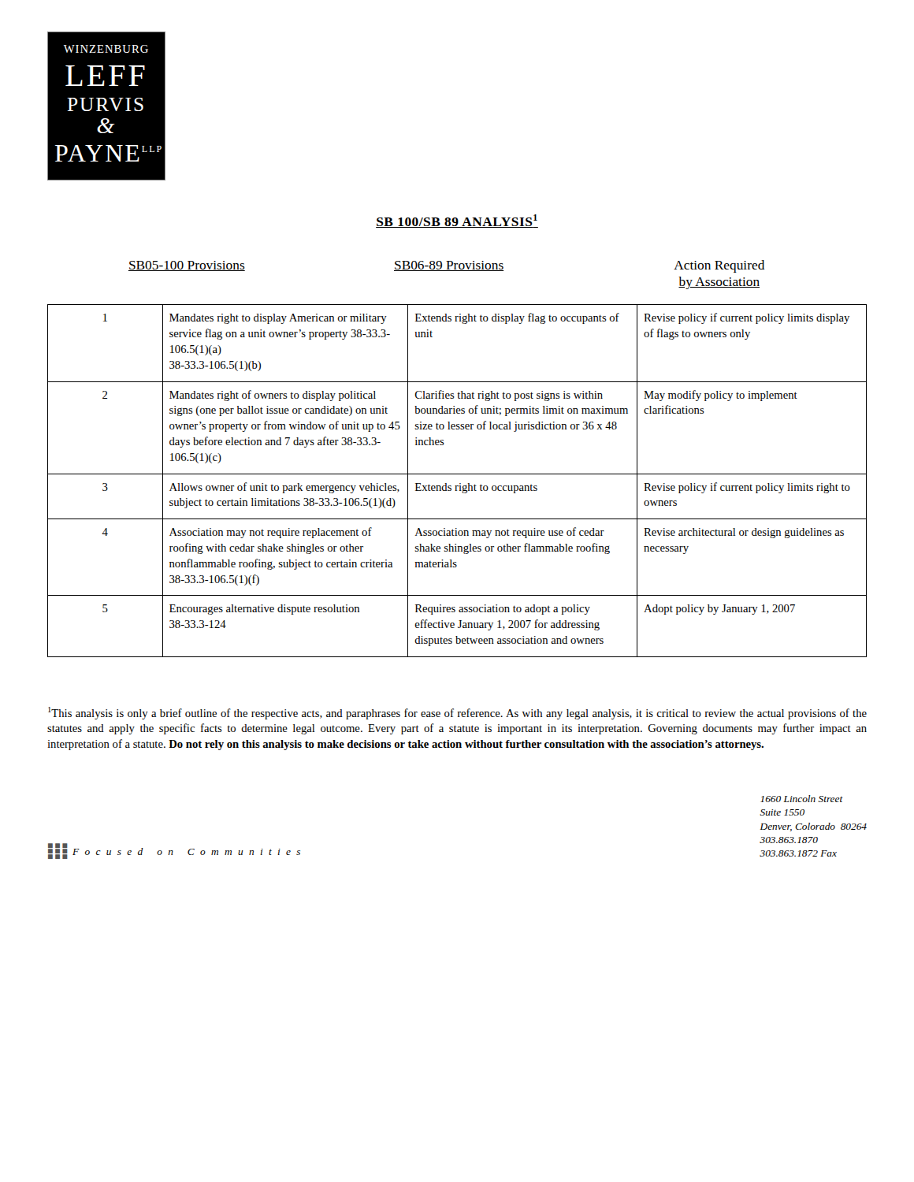WINZENBURG LEFF PURVIS & PAYNELLP
SB 100/SB 89 ANALYSIS1
| SB05-100 Provisions | SB06-89 Provisions | Action Required by Association |
| 1 | Mandates right to display American or military service flag on a unit owner’s property 38-33.3-106.5(1)(a) 38-33.3-106.5(1)(b) | Extends right to display flag to occupants of unit | Revise policy if current policy limits display of flags to owners only |
| 2 | Mandates right of owners to display political signs (one per ballot issue or candidate) on unit owner’s property or from window of unit up to 45 days before election and 7 days after 38-33.3-106.5(1)(c) | Clarifies that right to post signs is within boundaries of unit; permits limit on maximum size to lesser of local jurisdiction or 36 x 48 inches | May modify policy to implement clarifications |
| 3 | Allows owner of unit to park emergency vehicles, subject to certain limitations 38-33.3-106.5(1)(d) | Extends right to occupants | Revise policy if current policy limits right to owners |
| 4 | Association may not require replacement of roofing with cedar shake shingles or other nonflammable roofing, subject to certain criteria 38-33.3-106.5(1)(f) | Association may not require use of cedar shake shingles or other flammable roofing materials | Revise architectural or design guidelines as necessary |
| 5 | Encourages alternative dispute resolution 38-33.3-124 | Requires association to adopt a policy effective January 1, 2007 for addressing disputes between association and owners | Adopt policy by January 1, 2007 |
1This analysis is only a brief outline of the respective acts, and paraphrases for ease of reference. As with any legal analysis, it is critical to review the actual provisions of the statutes and apply the specific facts to determine legal outcome. Every part of a statute is important in its interpretation. Governing documents may further impact an interpretation of a statute. Do not rely on this analysis to make decisions or take action without further consultation with the association’s attorneys.
■■■
■■■
■■■ F o c u s e d o n C o m m u n i t i e s
1660 Lincoln Street
Suite 1550
Denver, Colorado 80264
303.863.1870
303.863.1872 Fax